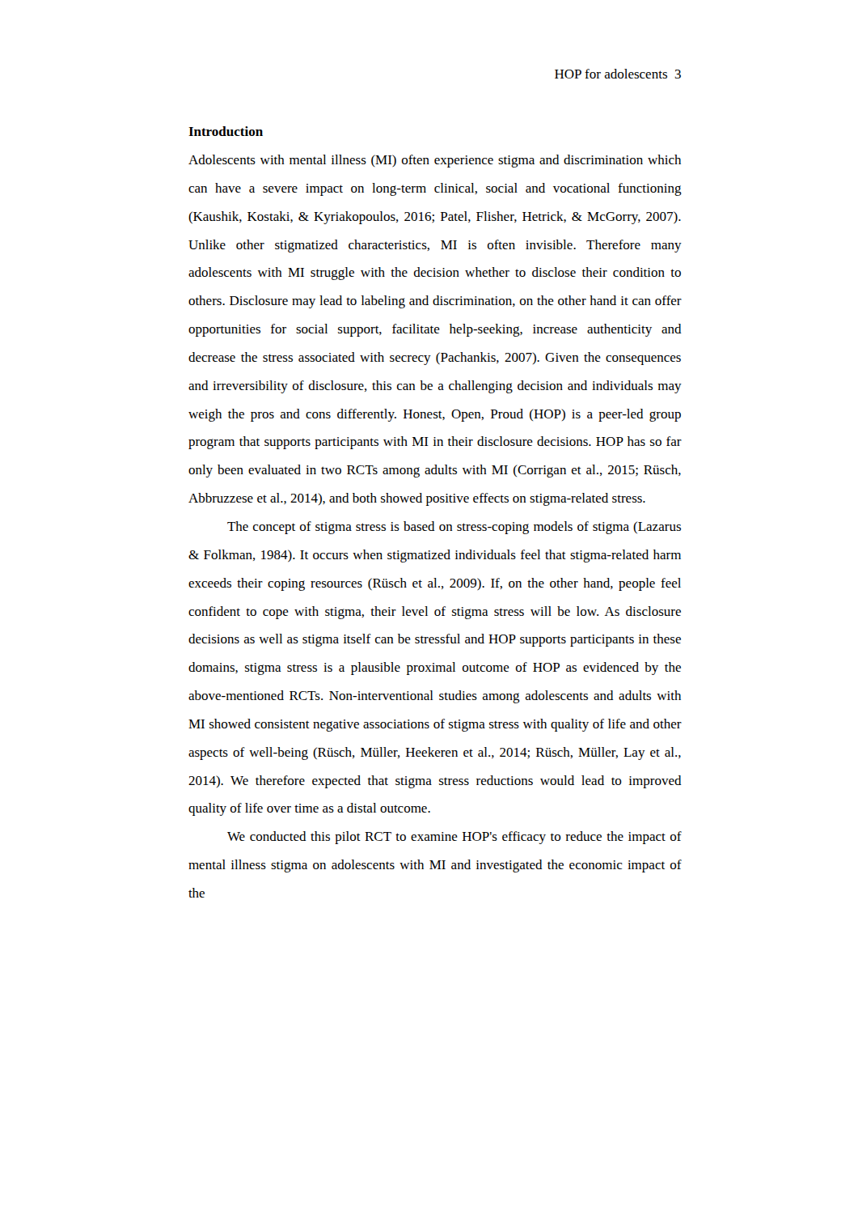HOP for adolescents 3
Introduction
Adolescents with mental illness (MI) often experience stigma and discrimination which can have a severe impact on long-term clinical, social and vocational functioning (Kaushik, Kostaki, & Kyriakopoulos, 2016; Patel, Flisher, Hetrick, & McGorry, 2007). Unlike other stigmatized characteristics, MI is often invisible. Therefore many adolescents with MI struggle with the decision whether to disclose their condition to others. Disclosure may lead to labeling and discrimination, on the other hand it can offer opportunities for social support, facilitate help-seeking, increase authenticity and decrease the stress associated with secrecy (Pachankis, 2007). Given the consequences and irreversibility of disclosure, this can be a challenging decision and individuals may weigh the pros and cons differently. Honest, Open, Proud (HOP) is a peer-led group program that supports participants with MI in their disclosure decisions. HOP has so far only been evaluated in two RCTs among adults with MI (Corrigan et al., 2015; Rüsch, Abbruzzese et al., 2014), and both showed positive effects on stigma-related stress.
The concept of stigma stress is based on stress-coping models of stigma (Lazarus & Folkman, 1984). It occurs when stigmatized individuals feel that stigma-related harm exceeds their coping resources (Rüsch et al., 2009). If, on the other hand, people feel confident to cope with stigma, their level of stigma stress will be low. As disclosure decisions as well as stigma itself can be stressful and HOP supports participants in these domains, stigma stress is a plausible proximal outcome of HOP as evidenced by the above-mentioned RCTs. Non-interventional studies among adolescents and adults with MI showed consistent negative associations of stigma stress with quality of life and other aspects of well-being (Rüsch, Müller, Heekeren et al., 2014; Rüsch, Müller, Lay et al., 2014). We therefore expected that stigma stress reductions would lead to improved quality of life over time as a distal outcome.
We conducted this pilot RCT to examine HOP's efficacy to reduce the impact of mental illness stigma on adolescents with MI and investigated the economic impact of the